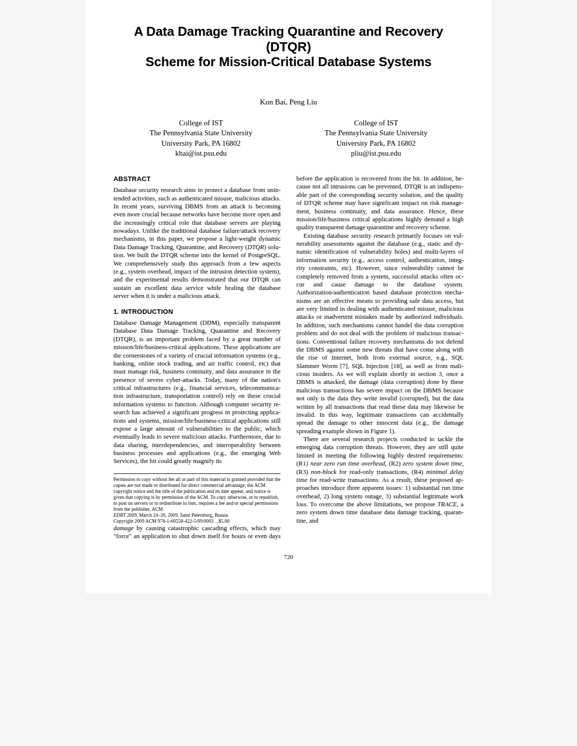A Data Damage Tracking Quarantine and Recovery (DTQR)
Scheme for Mission-Critical Database Systems
Kun Bai, Peng Liu
| College of IST The Pennsylvania State University University Park, PA 16802 kbai@ist.psu.edu | College of IST The Pennsylvania State University University Park, PA 16802 pliu@ist.psu.edu |
ABSTRACT
Database security research aims to protect a database from unintended activities, such as authenticated misuse, malicious attacks. In recent years, surviving DBMS from an attack is becoming even more crucial because networks have become more open and the increasingly critical role that database servers are playing nowadays. Unlike the traditional database failure/attack recovery mechanisms, in this paper, we propose a light-weight dynamic Data Damage Tracking, Quarantine, and Recovery (DTQR) solution. We built the DTQR scheme into the kernel of PostgreSQL. We comprehensively study this approach from a few aspects (e.g., system overhead, impact of the intrusion detection system), and the experimental results demonstrated that our DTQR can sustain an excellent data service while healing the database server when it is under a malicious attack.
1. INTRODUCTION
Database Damage Management (DDM), especially transparent Database Data Damage Tracking, Quarantine and Recovery (DTQR), is an important problem faced by a great number of mission/life/business-critical applications. These applications are the cornerstones of a variety of crucial information systems (e.g., banking, online stock trading, and air traffic control, etc) that must manage risk, business continuity, and data assurance in the presence of severe cyber-attacks. Today, many of the nation's critical infrastructures (e.g., financial services, telecommunication infrastructure, transportation control) rely on these crucial information systems to function. Although computer security research has achieved a significant progress in protecting applications and systems, mission/life/business-critical applications still expose a large amount of vulnerabilities to the public, which eventually leads to severe malicious attacks. Furthermore, due to data sharing, interdependencies, and interoperability between business processes and applications (e.g., the emerging Web Services), the hit could greatly magnify its
Permission to copy without fee all or part of this material is granted provided that the copies are not made or distributed for direct commercial advantage, the ACM copyright notice and the title of the publication and its date appear, and notice is given that copying is by permission of the ACM. To copy otherwise, or to republish, to post on servers or to redistribute to lists, requires a fee and/or special permissions from the publisher, ACM.
EDBT 2009, March 24–26, 2009, Saint Petersburg, Russia.
Copyright 2009 ACM 978-1-60558-422-5/09/0003 ...$5.00
damage by causing catastrophic cascading effects, which may "force" an application to shut down itself for hours or even days before the application is recovered from the hit. In addition, because not all intrusions can be prevented, DTQR is an indispensable part of the corresponding security solution, and the quality of DTQR scheme may have significant impact on risk management, business continuity, and data assurance. Hence, these mission/life/business critical applications highly demand a high quality transparent damage quarantine and recovery scheme.
Existing database security research primarily focuses on vulnerability assessments against the database (e.g., static and dynamic identification of vulnerability holes) and multi-layers of information security (e.g., access control, authentication, integrity constraints, etc). However, since vulnerability cannot be completely removed from a system, successful attacks often occur and cause damage to the database system. Authorization/authentication based database protection mechanisms are an effective means to providing safe data access, but are very limited in dealing with authenticated misuse, malicious attacks or inadvertent mistakes made by authorized individuals. In addition, such mechanisms cannot handel the data corruption problem and do not deal with the problem of malicious transactions. Conventional failure recovery mechanisms do not defend the DBMS against some new threats that have come along with the rise of Internet, both from external source, e.g., SQL Slammer Worm [7], SQL Injection [18], as well as from malicious insiders. As we will explain shortly in section 3, once a DBMS is attacked, the damage (data corruption) done by these malicious transactions has severe impact on the DBMS because not only is the data they write invalid (corrupted), but the data written by all transactions that read these data may likewise be invalid. In this way, legitimate transactions can accidentally spread the damage to other innocent data (e.g., the damage spreading example shown in Figure 1).
There are several research projects conducted to tackle the emerging data corruption threats. However, they are still quite limited in meeting the following highly desired requirements: (R1) near zero run time overhead, (R2) zero system down time, (R3) non-block for read-only transactions, (R4) minimal delay time for read-write transactions. As a result, these proposed approaches introduce three apparent issues: 1) substantial run time overhead, 2) long system outage, 3) substantial legitimate work loss. To overcome the above limitations, we propose TRACE, a zero system down time database data damage tracking, quarantine, and
720